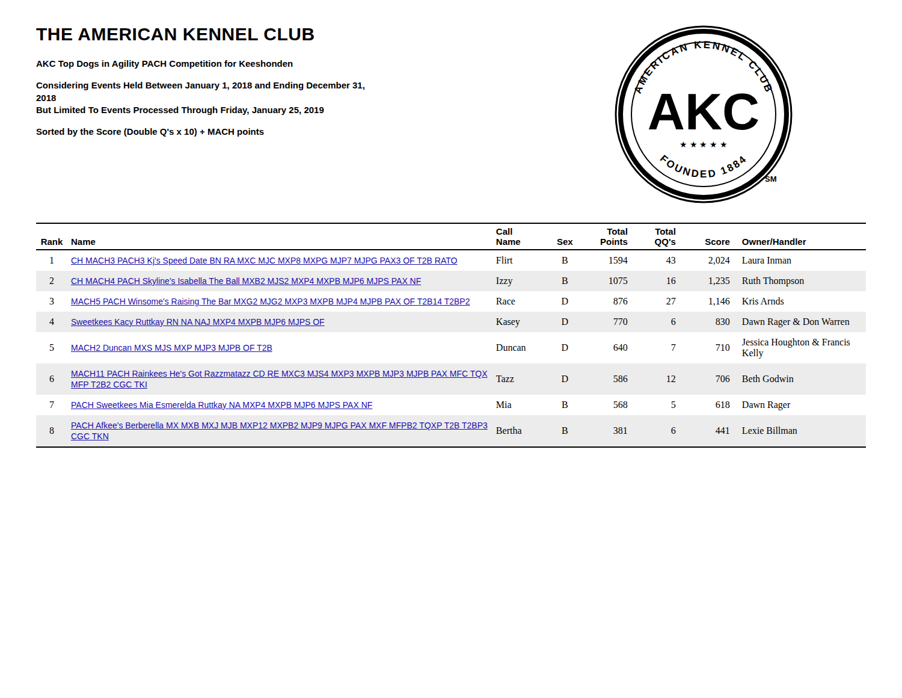THE AMERICAN KENNEL CLUB
AKC Top Dogs in Agility PACH Competition for Keeshonden
Considering Events Held Between January 1, 2018 and Ending December 31, 2018
But Limited To Events Processed Through Friday, January 25, 2019
Sorted by the Score (Double Q's x 10) + MACH points
AKC AMERICAN KENNEL CLUB FOUNDED 1884 ★ ★ ★ ★ ★ SM
| Rank | Name | Call Name | Sex | Total Points | Total QQ's | Score | Owner/Handler |
| --- | --- | --- | --- | --- | --- | --- | --- |
| 1 | CH MACH3 PACH3 Kj's Speed Date BN RA MXC MJC MXP8 MXPG MJP7 MJPG PAX3 OF T2B RATO | Flirt | B | 1594 | 43 | 2,024 | Laura Inman |
| 2 | CH MACH4 PACH Skyline's Isabella The Ball MXB2 MJS2 MXP4 MXPB MJP6 MJPS PAX NF | Izzy | B | 1075 | 16 | 1,235 | Ruth Thompson |
| 3 | MACH5 PACH Winsome's Raising The Bar MXG2 MJG2 MXP3 MXPB MJP4 MJPB PAX OF T2B14 T2BP2 | Race | D | 876 | 27 | 1,146 | Kris Arnds |
| 4 | Sweetkees Kacy Ruttkay RN NA NAJ MXP4 MXPB MJP6 MJPS OF | Kasey | D | 770 | 6 | 830 | Dawn Rager & Don Warren |
| 5 | MACH2 Duncan MXS MJS MXP MJP3 MJPB OF T2B | Duncan | D | 640 | 7 | 710 | Jessica Houghton & Francis Kelly |
| 6 | MACH11 PACH Rainkees He's Got Razzmatazz CD RE MXC3 MJS4 MXP3 MXPB MJP3 MJPB PAX MFC TQX MFP T2B2 CGC TKI | Tazz | D | 586 | 12 | 706 | Beth Godwin |
| 7 | PACH Sweetkees Mia Esmerelda Ruttkay NA MXP4 MXPB MJP6 MJPS PAX NF | Mia | B | 568 | 5 | 618 | Dawn Rager |
| 8 | PACH Afkee's Berberella MX MXB MXJ MJB MXP12 MXPB2 MJP9 MJPG PAX MXF MFPB2 TQXP T2B T2BP3 CGC TKN | Bertha | B | 381 | 6 | 441 | Lexie Billman |